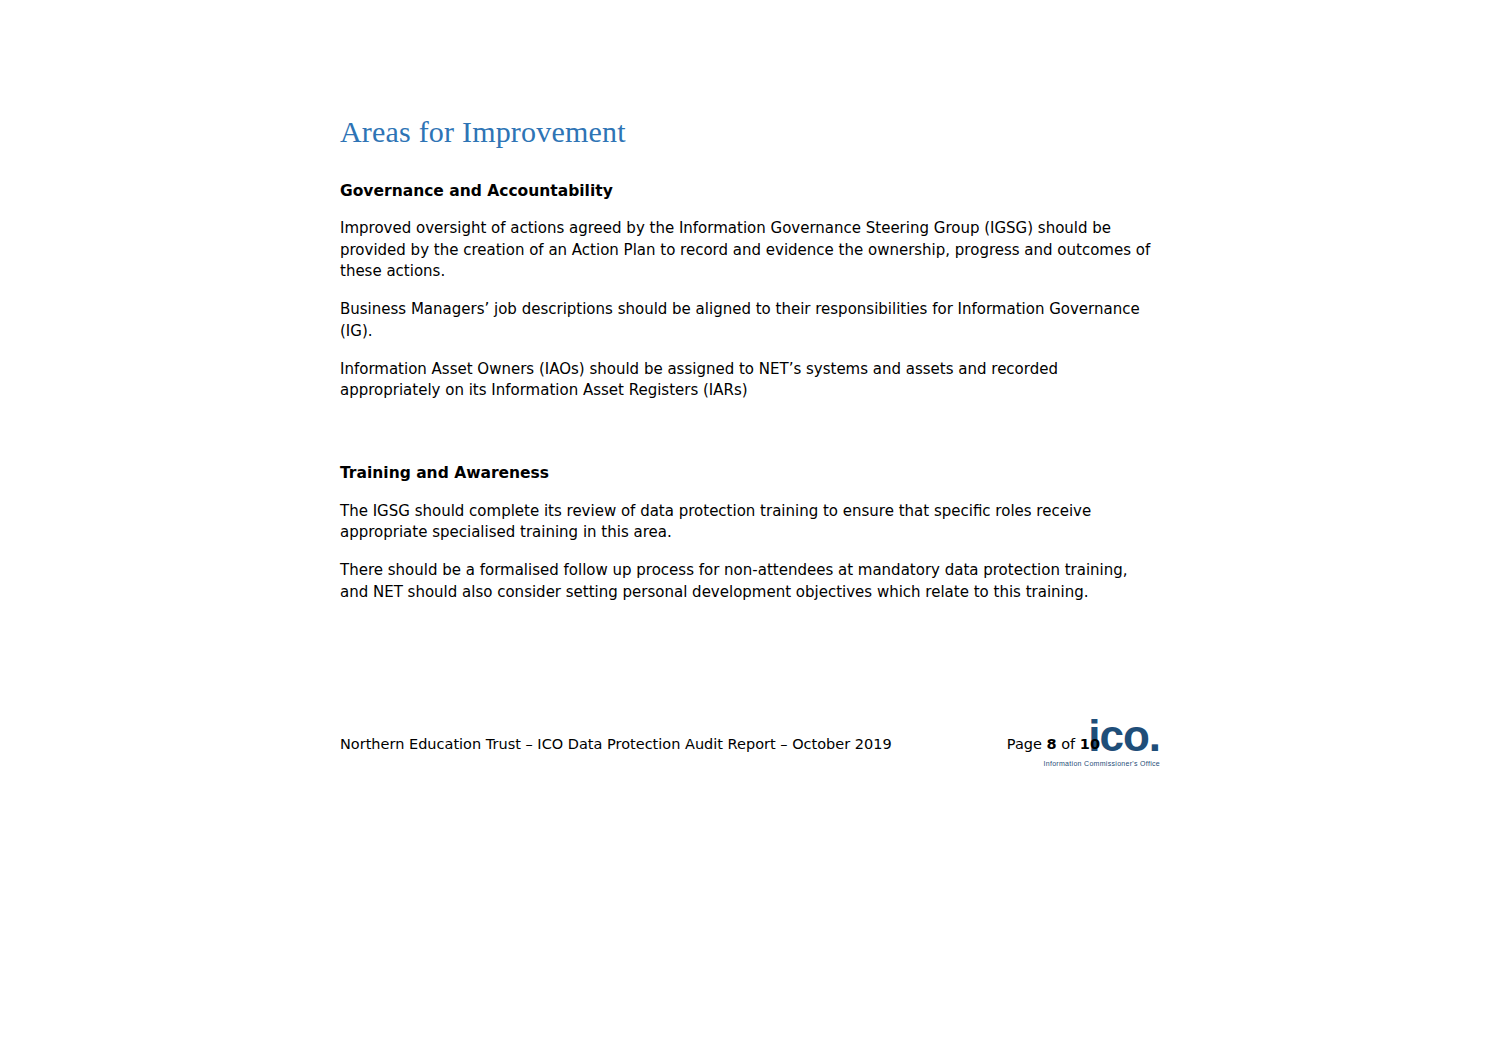Areas for Improvement
Governance and Accountability
Improved oversight of actions agreed by the Information Governance Steering Group (IGSG) should be provided by the creation of an Action Plan to record and evidence the ownership, progress and outcomes of these actions.
Business Managers’ job descriptions should be aligned to their responsibilities for Information Governance (IG).
Information Asset Owners (IAOs) should be assigned to NET’s systems and assets and recorded appropriately on its Information Asset Registers (IARs)
Training and Awareness
The IGSG should complete its review of data protection training to ensure that specific roles receive appropriate specialised training in this area.
There should be a formalised follow up process for non-attendees at mandatory data protection training, and NET should also consider setting personal development objectives which relate to this training.
ico.
Information Commissioner's Office
Northern Education Trust – ICO Data Protection Audit Report – October 2019
Page 8 of 10